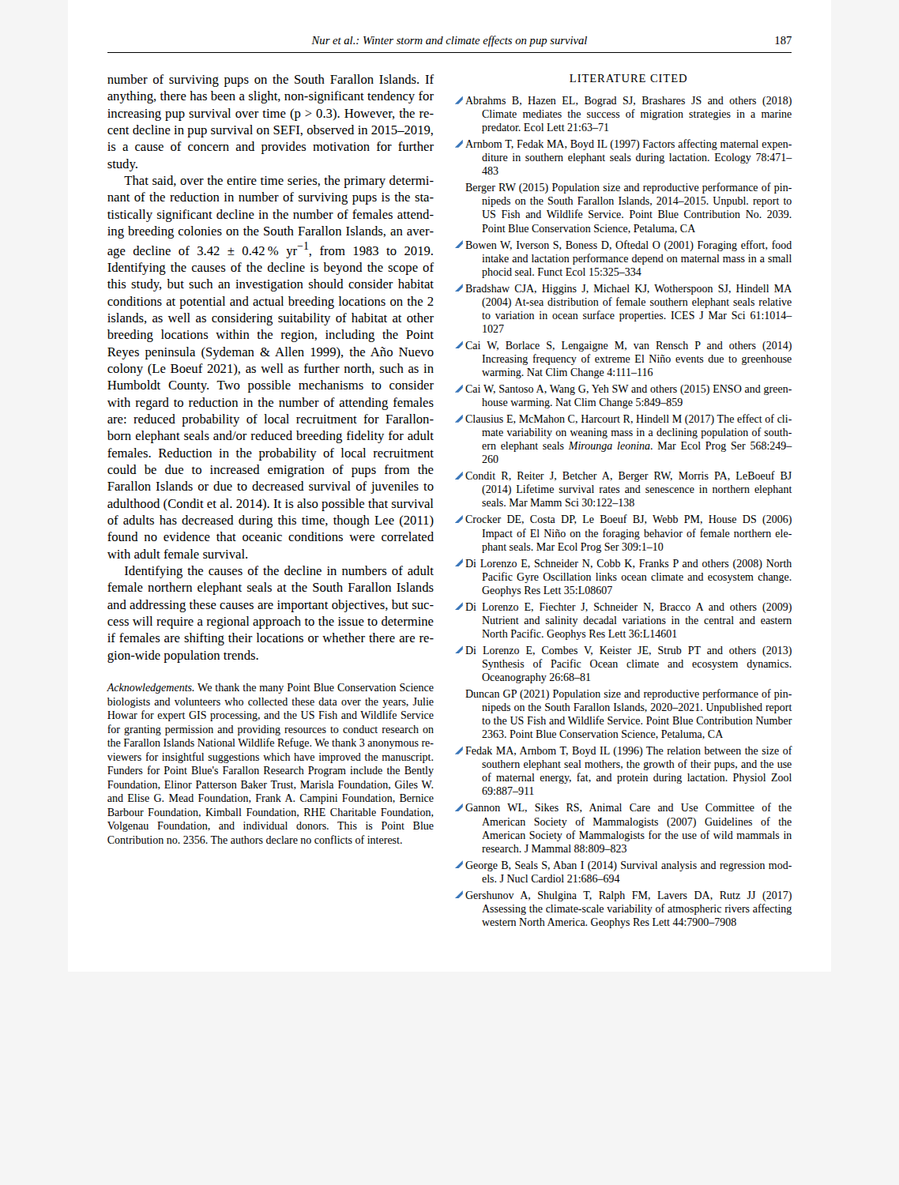Nur et al.: Winter storm and climate effects on pup survival 187
number of surviving pups on the South Farallon Islands. If anything, there has been a slight, non-significant tendency for increasing pup survival over time (p > 0.3). However, the recent decline in pup survival on SEFI, observed in 2015–2019, is a cause of concern and provides motivation for further study.
That said, over the entire time series, the primary determinant of the reduction in number of surviving pups is the statistically significant decline in the number of females attending breeding colonies on the South Farallon Islands, an average decline of 3.42 ± 0.42 % yr−1, from 1983 to 2019. Identifying the causes of the decline is beyond the scope of this study, but such an investigation should consider habitat conditions at potential and actual breeding locations on the 2 islands, as well as considering suitability of habitat at other breeding locations within the region, including the Point Reyes peninsula (Sydeman & Allen 1999), the Año Nuevo colony (Le Boeuf 2021), as well as further north, such as in Humboldt County. Two possible mechanisms to consider with regard to reduction in the number of attending females are: reduced probability of local recruitment for Farallon-born elephant seals and/or reduced breeding fidelity for adult females. Reduction in the probability of local recruitment could be due to increased emigration of pups from the Farallon Islands or due to decreased survival of juveniles to adulthood (Condit et al. 2014). It is also possible that survival of adults has decreased during this time, though Lee (2011) found no evidence that oceanic conditions were correlated with adult female survival.
Identifying the causes of the decline in numbers of adult female northern elephant seals at the South Farallon Islands and addressing these causes are important objectives, but success will require a regional approach to the issue to determine if females are shifting their locations or whether there are region-wide population trends.
Acknowledgements. We thank the many Point Blue Conservation Science biologists and volunteers who collected these data over the years, Julie Howar for expert GIS processing, and the US Fish and Wildlife Service for granting permission and providing resources to conduct research on the Farallon Islands National Wildlife Refuge. We thank 3 anonymous reviewers for insightful suggestions which have improved the manuscript. Funders for Point Blue's Farallon Research Program include the Bently Foundation, Elinor Patterson Baker Trust, Marisla Foundation, Giles W. and Elise G. Mead Foundation, Frank A. Campini Foundation, Bernice Barbour Foundation, Kimball Foundation, RHE Charitable Foundation, Volgenau Foundation, and individual donors. This is Point Blue Contribution no. 2356. The authors declare no conflicts of interest.
Literature Cited
Abrahms B, Hazen EL, Bograd SJ, Brashares JS and others (2018) Climate mediates the success of migration strategies in a marine predator. Ecol Lett 21:63–71
Arnbom T, Fedak MA, Boyd IL (1997) Factors affecting maternal expenditure in southern elephant seals during lactation. Ecology 78:471–483
Berger RW (2015) Population size and reproductive performance of pinnipeds on the South Farallon Islands, 2014–2015. Unpubl. report to US Fish and Wildlife Service. Point Blue Contribution No. 2039. Point Blue Conservation Science, Petaluma, CA
Bowen W, Iverson S, Boness D, Oftedal O (2001) Foraging effort, food intake and lactation performance depend on maternal mass in a small phocid seal. Funct Ecol 15:325–334
Bradshaw CJA, Higgins J, Michael KJ, Wotherspoon SJ, Hindell MA (2004) At-sea distribution of female southern elephant seals relative to variation in ocean surface properties. ICES J Mar Sci 61:1014–1027
Cai W, Borlace S, Lengaigne M, van Rensch P and others (2014) Increasing frequency of extreme El Niño events due to greenhouse warming. Nat Clim Change 4:111–116
Cai W, Santoso A, Wang G, Yeh SW and others (2015) ENSO and greenhouse warming. Nat Clim Change 5:849–859
Clausius E, McMahon C, Harcourt R, Hindell M (2017) The effect of climate variability on weaning mass in a declining population of southern elephant seals Mirounga leonina. Mar Ecol Prog Ser 568:249–260
Condit R, Reiter J, Betcher A, Berger RW, Morris PA, LeBoeuf BJ (2014) Lifetime survival rates and senescence in northern elephant seals. Mar Mamm Sci 30:122–138
Crocker DE, Costa DP, Le Boeuf BJ, Webb PM, House DS (2006) Impact of El Niño on the foraging behavior of female northern elephant seals. Mar Ecol Prog Ser 309:1–10
Di Lorenzo E, Schneider N, Cobb K, Franks P and others (2008) North Pacific Gyre Oscillation links ocean climate and ecosystem change. Geophys Res Lett 35:L08607
Di Lorenzo E, Fiechter J, Schneider N, Bracco A and others (2009) Nutrient and salinity decadal variations in the central and eastern North Pacific. Geophys Res Lett 36:L14601
Di Lorenzo E, Combes V, Keister JE, Strub PT and others (2013) Synthesis of Pacific Ocean climate and ecosystem dynamics. Oceanography 26:68–81
Duncan GP (2021) Population size and reproductive performance of pinnipeds on the South Farallon Islands, 2020–2021. Unpublished report to the US Fish and Wildlife Service. Point Blue Contribution Number 2363. Point Blue Conservation Science, Petaluma, CA
Fedak MA, Arnbom T, Boyd IL (1996) The relation between the size of southern elephant seal mothers, the growth of their pups, and the use of maternal energy, fat, and protein during lactation. Physiol Zool 69:887–911
Gannon WL, Sikes RS, Animal Care and Use Committee of the American Society of Mammalogists (2007) Guidelines of the American Society of Mammalogists for the use of wild mammals in research. J Mammal 88:809–823
George B, Seals S, Aban I (2014) Survival analysis and regression models. J Nucl Cardiol 21:686–694
Gershunov A, Shulgina T, Ralph FM, Lavers DA, Rutz JJ (2017) Assessing the climate-scale variability of atmospheric rivers affecting western North America. Geophys Res Lett 44:7900–7908